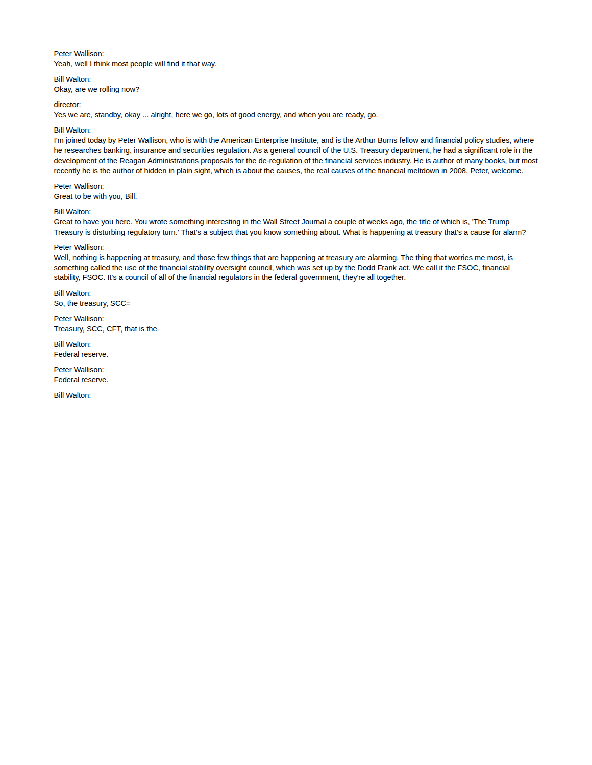Peter Wallison:
Yeah, well I think most people will find it that way.
Bill Walton:
Okay, are we rolling now?
director:
Yes we are, standby, okay ... alright, here we go, lots of good energy, and when you are ready, go.
Bill Walton:
I'm joined today by Peter Wallison, who is with the American Enterprise Institute, and is the Arthur Burns fellow and financial policy studies, where he researches banking, insurance and securities regulation. As a general council of the U.S. Treasury department, he had a significant role in the development of the Reagan Administrations proposals for the de-regulation of the financial services industry. He is author of many books, but most recently he is the author of hidden in plain sight, which is about the causes, the real causes of the financial meltdown in 2008. Peter, welcome.
Peter Wallison:
Great to be with you, Bill.
Bill Walton:
Great to have you here. You wrote something interesting in the Wall Street Journal a couple of weeks ago, the title of which is, 'The Trump Treasury is disturbing regulatory turn.' That's a subject that you know something about. What is happening at treasury that's a cause for alarm?
Peter Wallison:
Well, nothing is happening at treasury, and those few things that are happening at treasury are alarming. The thing that worries me most, is something called the use of the financial stability oversight council, which was set up by the Dodd Frank act. We call it the FSOC, financial stability, FSOC. It's a council of all of the financial regulators in the federal government, they're all together.
Bill Walton:
So, the treasury, SCC=
Peter Wallison:
Treasury, SCC, CFT, that is the-
Bill Walton:
Federal reserve.
Peter Wallison:
Federal reserve.
Bill Walton: